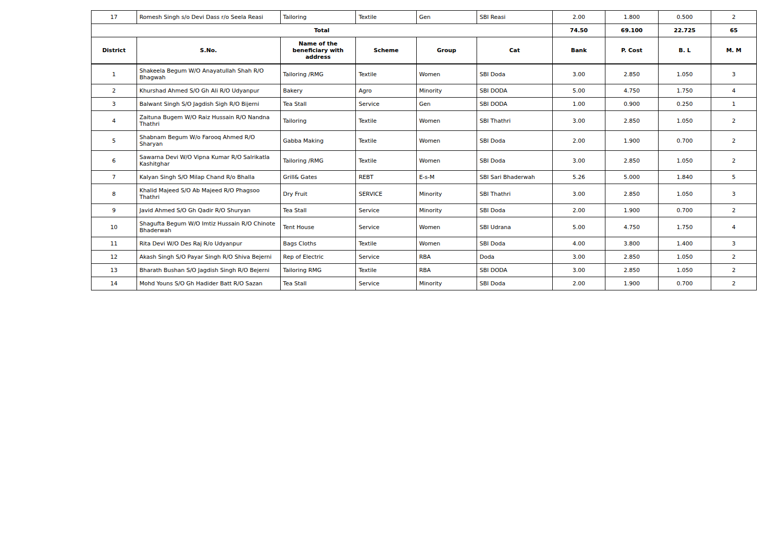| | 17 | Romesh Singh s/o Devi Dass r/o Seela Reasi | Tailoring | Textile | Gen | SBI Reasi | 2.00 | 1.800 | 0.500 | 2 |
| | Total | 74.50 | 69.100 | 22.725 | 65 |
| | District | S.No. | Name of the beneficiary with address | Scheme | Group | Cat | Bank | P. Cost | B. L | M. M |
| | 1 | Shakeela Begum W/O Anayatullah Shah R/O Bhagwah | Tailoring /RMG | Textile | Women | SBI Doda | 3.00 | 2.850 | 1.050 | 3 |
| | 2 | Khurshad Ahmed S/O Gh Ali R/O Udyanpur | Bakery | Agro | Minority | SBI DODA | 5.00 | 4.750 | 1.750 | 4 |
| | 3 | Balwant Singh S/O Jagdish Sigh R/O Bijerni | Tea Stall | Service | Gen | SBI DODA | 1.00 | 0.900 | 0.250 | 1 |
| | 4 | Zaituna Bugem W/O Raiz Hussain R/O Nandna Thathri | Tailoring | Textile | Women | SBI Thathri | 3.00 | 2.850 | 1.050 | 2 |
| | 5 | Shabnam Begum W/o Farooq Ahmed R/O Sharyan | Gabba Making | Textile | Women | SBI Doda | 2.00 | 1.900 | 0.700 | 2 |
| | 6 | Sawarna Devi W/O Vipna Kumar R/O Salrikatla Kashitghar | Tailoring /RMG | Textile | Women | SBI Doda | 3.00 | 2.850 | 1.050 | 2 |
| | 7 | Kalyan Singh S/O Milap Chand R/o Bhalla | Grill& Gates | REBT | E-s-M | SBI Sari Bhaderwah | 5.26 | 5.000 | 1.840 | 5 |
| | 8 | Khalid Majeed S/O Ab Majeed R/O Phagsoo Thathri | Dry Fruit | SERVICE | Minority | SBI Thathri | 3.00 | 2.850 | 1.050 | 3 |
| | 9 | Javid Ahmed S/O Gh Qadir R/O Shuryan | Tea Stall | Service | Minority | SBI Doda | 2.00 | 1.900 | 0.700 | 2 |
| | 10 | Shagufta Begum W/O Imtiz Hussain R/O Chinote Bhaderwah | Tent House | Service | Women | SBI Udrana | 5.00 | 4.750 | 1.750 | 4 |
| | 11 | Rita Devi W/O Des Raj R/o Udyanpur | Bags Cloths | Textile | Women | SBI Doda | 4.00 | 3.800 | 1.400 | 3 |
| | 12 | Akash Singh S/O Payar Singh R/O Shiva Bejerni | Rep of Electric | Service | RBA | Doda | 3.00 | 2.850 | 1.050 | 2 |
| | 13 | Bharath Bushan S/O Jagdish Singh R/O Bejerni | Tailoring RMG | Textile | RBA | SBI DODA | 3.00 | 2.850 | 1.050 | 2 |
| | 14 | Mohd Youns S/O Gh Hadider Batt R/O Sazan | Tea Stall | Service | Minority | SBI Doda | 2.00 | 1.900 | 0.700 | 2 |